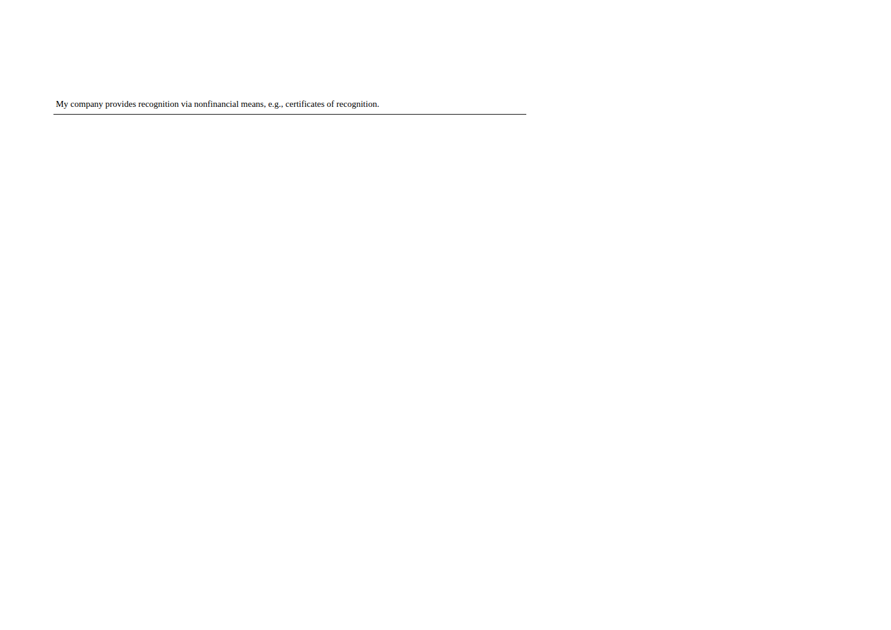My company provides recognition via nonfinancial means, e.g., certificates of recognition.